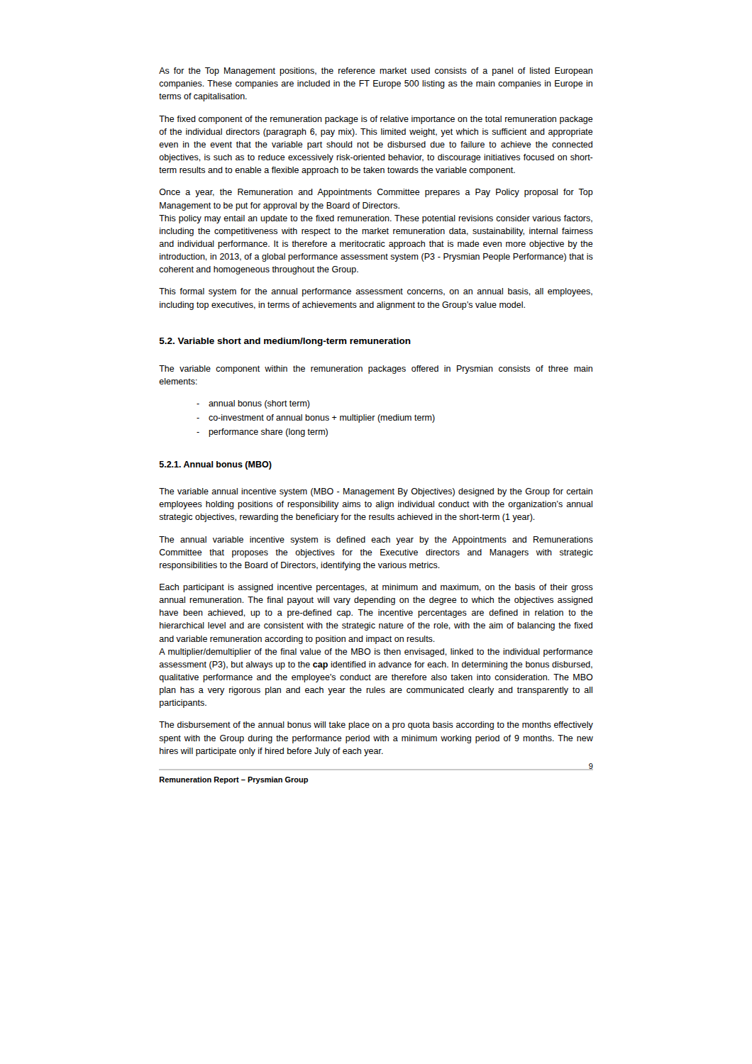As for the Top Management positions, the reference market used consists of a panel of listed European companies. These companies are included in the FT Europe 500 listing as the main companies in Europe in terms of capitalisation.
The fixed component of the remuneration package is of relative importance on the total remuneration package of the individual directors (paragraph 6, pay mix). This limited weight, yet which is sufficient and appropriate even in the event that the variable part should not be disbursed due to failure to achieve the connected objectives, is such as to reduce excessively risk-oriented behavior, to discourage initiatives focused on short-term results and to enable a flexible approach to be taken towards the variable component.
Once a year, the Remuneration and Appointments Committee prepares a Pay Policy proposal for Top Management to be put for approval by the Board of Directors.
This policy may entail an update to the fixed remuneration. These potential revisions consider various factors, including the competitiveness with respect to the market remuneration data, sustainability, internal fairness and individual performance. It is therefore a meritocratic approach that is made even more objective by the introduction, in 2013, of a global performance assessment system (P3 - Prysmian People Performance) that is coherent and homogeneous throughout the Group.
This formal system for the annual performance assessment concerns, on an annual basis, all employees, including top executives, in terms of achievements and alignment to the Group’s value model.
5.2. Variable short and medium/long-term remuneration
The variable component within the remuneration packages offered in Prysmian consists of three main elements:
annual bonus (short term)
co-investment of annual bonus + multiplier (medium term)
performance share (long term)
5.2.1. Annual bonus (MBO)
The variable annual incentive system (MBO - Management By Objectives) designed by the Group for certain employees holding positions of responsibility aims to align individual conduct with the organization’s annual strategic objectives, rewarding the beneficiary for the results achieved in the short-term (1 year).
The annual variable incentive system is defined each year by the Appointments and Remunerations Committee that proposes the objectives for the Executive directors and Managers with strategic responsibilities to the Board of Directors, identifying the various metrics.
Each participant is assigned incentive percentages, at minimum and maximum, on the basis of their gross annual remuneration. The final payout will vary depending on the degree to which the objectives assigned have been achieved, up to a pre-defined cap. The incentive percentages are defined in relation to the hierarchical level and are consistent with the strategic nature of the role, with the aim of balancing the fixed and variable remuneration according to position and impact on results.
A multiplier/demultiplier of the final value of the MBO is then envisaged, linked to the individual performance assessment (P3), but always up to the cap identified in advance for each. In determining the bonus disbursed, qualitative performance and the employee's conduct are therefore also taken into consideration. The MBO plan has a very rigorous plan and each year the rules are communicated clearly and transparently to all participants.
The disbursement of the annual bonus will take place on a pro quota basis according to the months effectively spent with the Group during the performance period with a minimum working period of 9 months. The new hires will participate only if hired before July of each year.
9
Remuneration Report – Prysmian Group